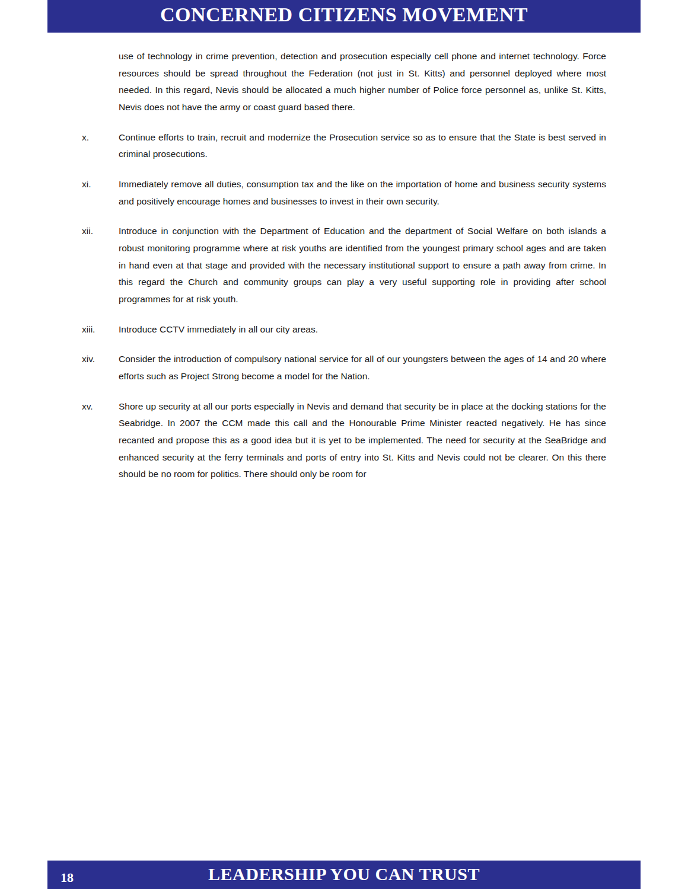CONCERNED CITIZENS MOVEMENT
use of technology in crime prevention, detection and prosecution especially cell phone and internet technology. Force resources should be spread throughout the Federation (not just in St. Kitts) and personnel deployed where most needed. In this regard, Nevis should be allocated a much higher number of Police force personnel as, unlike St. Kitts, Nevis does not have the army or coast guard based there.
x. Continue efforts to train, recruit and modernize the Prosecution service so as to ensure that the State is best served in criminal prosecutions.
xi. Immediately remove all duties, consumption tax and the like on the importation of home and business security systems and positively encourage homes and businesses to invest in their own security.
xii. Introduce in conjunction with the Department of Education and the department of Social Welfare on both islands a robust monitoring programme where at risk youths are identified from the youngest primary school ages and are taken in hand even at that stage and provided with the necessary institutional support to ensure a path away from crime. In this regard the Church and community groups can play a very useful supporting role in providing after school programmes for at risk youth.
xiii. Introduce CCTV immediately in all our city areas.
xiv. Consider the introduction of compulsory national service for all of our youngsters between the ages of 14 and 20 where efforts such as Project Strong become a model for the Nation.
xv. Shore up security at all our ports especially in Nevis and demand that security be in place at the docking stations for the Seabridge. In 2007 the CCM made this call and the Honourable Prime Minister reacted negatively. He has since recanted and propose this as a good idea but it is yet to be implemented. The need for security at the SeaBridge and enhanced security at the ferry terminals and ports of entry into St. Kitts and Nevis could not be clearer. On this there should be no room for politics. There should only be room for
18 LEADERSHIP YOU CAN TRUST